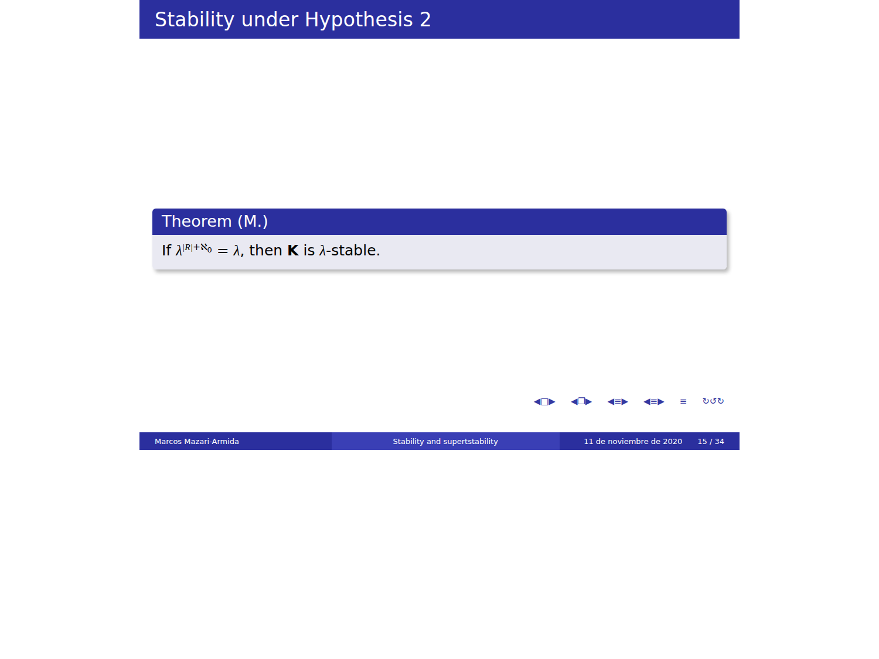Stability under Hypothesis 2
Theorem (M.)
If λ|R|+ℵ0 = λ, then K is λ-stable.
◀□▶ ◀❐▶ ◀≡▶ ◀≡▶ ≡ ↻↺↻
Marcos Mazari-Armida
Stability and supertstability
11 de noviembre de 2020 15 / 34